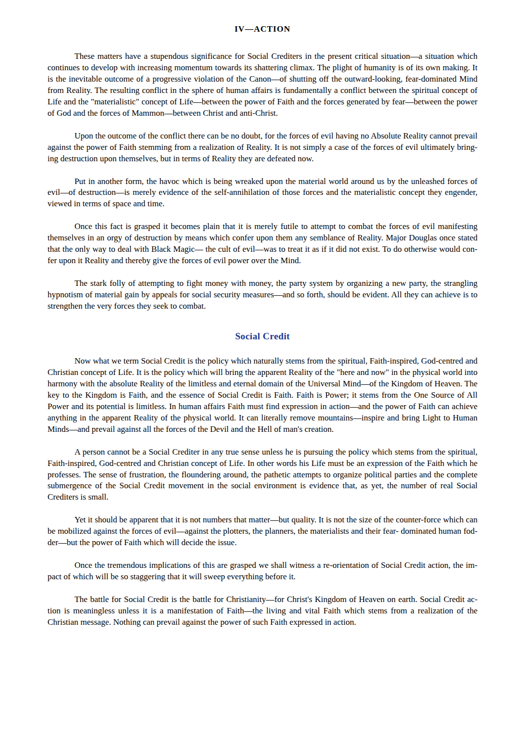IV—ACTION
These matters have a stupendous significance for Social Crediters in the present critical situation—a situation which continues to develop with increasing momentum towards its shattering climax. The plight of humanity is of its own making. It is the inevitable outcome of a progressive violation of the Canon—of shutting off the outward-looking, fear-dominated Mind from Reality. The resulting conflict in the sphere of human affairs is fundamentally a conflict between the spiritual concept of Life and the "materialistic" concept of Life—between the power of Faith and the forces generated by fear—between the power of God and the forces of Mammon—between Christ and anti-Christ.
Upon the outcome of the conflict there can be no doubt, for the forces of evil having no Absolute Reality cannot prevail against the power of Faith stemming from a realization of Reality. It is not simply a case of the forces of evil ultimately bringing destruction upon themselves, but in terms of Reality they are defeated now.
Put in another form, the havoc which is being wreaked upon the material world around us by the unleashed forces of evil—of destruction—is merely evidence of the self-annihilation of those forces and the materialistic concept they engender, viewed in terms of space and time.
Once this fact is grasped it becomes plain that it is merely futile to attempt to combat the forces of evil manifesting themselves in an orgy of destruction by means which confer upon them any semblance of Reality. Major Douglas once stated that the only way to deal with Black Magic— the cult of evil—was to treat it as if it did not exist. To do otherwise would confer upon it Reality and thereby give the forces of evil power over the Mind.
The stark folly of attempting to fight money with money, the party system by organizing a new party, the strangling hypnotism of material gain by appeals for social security measures—and so forth, should be evident. All they can achieve is to strengthen the very forces they seek to combat.
Social Credit
Now what we term Social Credit is the policy which naturally stems from the spiritual, Faith-inspired, God-centred and Christian concept of Life. It is the policy which will bring the apparent Reality of the "here and now" in the physical world into harmony with the absolute Reality of the limitless and eternal domain of the Universal Mind—of the Kingdom of Heaven. The key to the Kingdom is Faith, and the essence of Social Credit is Faith. Faith is Power; it stems from the One Source of All Power and its potential is limitless. In human affairs Faith must find expression in action—and the power of Faith can achieve anything in the apparent Reality of the physical world. It can literally remove mountains—inspire and bring Light to Human Minds—and prevail against all the forces of the Devil and the Hell of man's creation.
A person cannot be a Social Crediter in any true sense unless he is pursuing the policy which stems from the spiritual, Faith-inspired, God-centred and Christian concept of Life. In other words his Life must be an expression of the Faith which he professes. The sense of frustration, the floundering around, the pathetic attempts to organize political parties and the complete submergence of the Social Credit movement in the social environment is evidence that, as yet, the number of real Social Crediters is small.
Yet it should be apparent that it is not numbers that matter—but quality. It is not the size of the counter-force which can be mobilized against the forces of evil—against the plotters, the planners, the materialists and their fear- dominated human fodder—but the power of Faith which will decide the issue.
Once the tremendous implications of this are grasped we shall witness a re-orientation of Social Credit action, the impact of which will be so staggering that it will sweep everything before it.
The battle for Social Credit is the battle for Christianity—for Christ's Kingdom of Heaven on earth. Social Credit action is meaningless unless it is a manifestation of Faith—the living and vital Faith which stems from a realization of the Christian message. Nothing can prevail against the power of such Faith expressed in action.